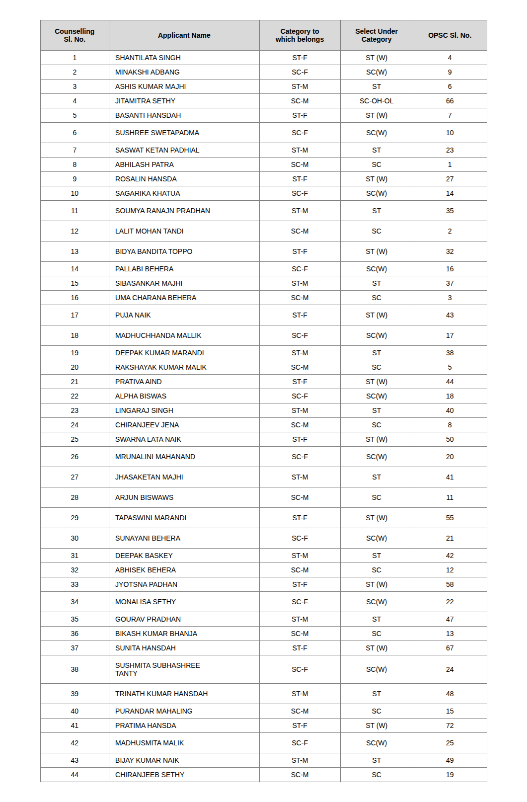| Counselling Sl. No. | Applicant Name | Category to which belongs | Select Under Category | OPSC Sl. No. |
| --- | --- | --- | --- | --- |
| 1 | SHANTILATA SINGH | ST-F | ST (W) | 4 |
| 2 | MINAKSHI ADBANG | SC-F | SC(W) | 9 |
| 3 | ASHIS KUMAR MAJHI | ST-M | ST | 6 |
| 4 | JITAMITRA SETHY | SC-M | SC-OH-OL | 66 |
| 5 | BASANTI HANSDAH | ST-F | ST (W) | 7 |
| 6 | SUSHREE SWETAPADMA | SC-F | SC(W) | 10 |
| 7 | SASWAT KETAN PADHIAL | ST-M | ST | 23 |
| 8 | ABHILASH PATRA | SC-M | SC | 1 |
| 9 | ROSALIN HANSDA | ST-F | ST (W) | 27 |
| 10 | SAGARIKA KHATUA | SC-F | SC(W) | 14 |
| 11 | SOUMYA RANAJN PRADHAN | ST-M | ST | 35 |
| 12 | LALIT MOHAN TANDI | SC-M | SC | 2 |
| 13 | BIDYA BANDITA TOPPO | ST-F | ST (W) | 32 |
| 14 | PALLABI BEHERA | SC-F | SC(W) | 16 |
| 15 | SIBASANKAR MAJHI | ST-M | ST | 37 |
| 16 | UMA CHARANA BEHERA | SC-M | SC | 3 |
| 17 | PUJA NAIK | ST-F | ST (W) | 43 |
| 18 | MADHUCHHANDA MALLIK | SC-F | SC(W) | 17 |
| 19 | DEEPAK KUMAR MARANDI | ST-M | ST | 38 |
| 20 | RAKSHAYAK KUMAR MALIK | SC-M | SC | 5 |
| 21 | PRATIVA AIND | ST-F | ST (W) | 44 |
| 22 | ALPHA BISWAS | SC-F | SC(W) | 18 |
| 23 | LINGARAJ SINGH | ST-M | ST | 40 |
| 24 | CHIRANJEEV JENA | SC-M | SC | 8 |
| 25 | SWARNA LATA NAIK | ST-F | ST (W) | 50 |
| 26 | MRUNALINI MAHANAND | SC-F | SC(W) | 20 |
| 27 | JHASAKETAN MAJHI | ST-M | ST | 41 |
| 28 | ARJUN BISWAWS | SC-M | SC | 11 |
| 29 | TAPASWINI MARANDI | ST-F | ST (W) | 55 |
| 30 | SUNAYANI BEHERA | SC-F | SC(W) | 21 |
| 31 | DEEPAK BASKEY | ST-M | ST | 42 |
| 32 | ABHISEK BEHERA | SC-M | SC | 12 |
| 33 | JYOTSNA PADHAN | ST-F | ST (W) | 58 |
| 34 | MONALISA SETHY | SC-F | SC(W) | 22 |
| 35 | GOURAV PRADHAN | ST-M | ST | 47 |
| 36 | BIKASH KUMAR BHANJA | SC-M | SC | 13 |
| 37 | SUNITA HANSDAH | ST-F | ST (W) | 67 |
| 38 | SUSHMITA SUBHASHREE TANTY | SC-F | SC(W) | 24 |
| 39 | TRINATH KUMAR HANSDAH | ST-M | ST | 48 |
| 40 | PURANDAR MAHALING | SC-M | SC | 15 |
| 41 | PRATIMA HANSDA | ST-F | ST (W) | 72 |
| 42 | MADHUSMITA MALIK | SC-F | SC(W) | 25 |
| 43 | BIJAY KUMAR NAIK | ST-M | ST | 49 |
| 44 | CHIRANJEEB SETHY | SC-M | SC | 19 |